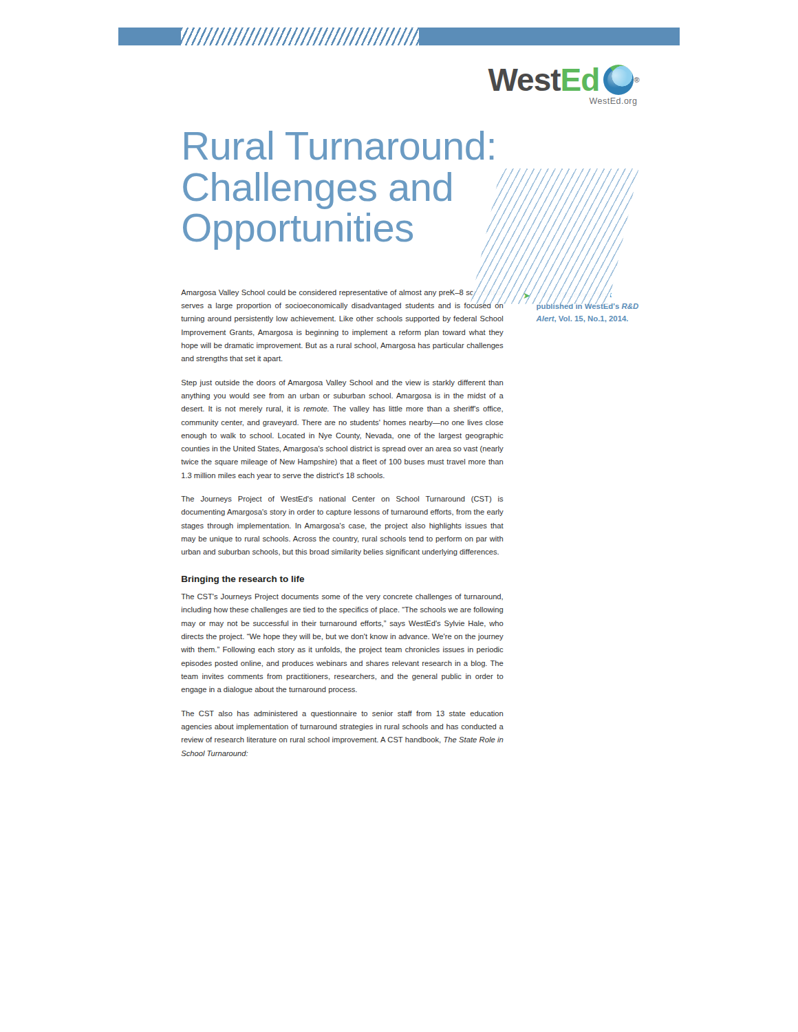West Ed ®
WestEd.org
Rural Turnaround:
Challenges and
Opportunities
Amargosa Valley School could be considered representative of almost any preK–8 school that serves a large proportion of socioeconomically disadvantaged students and is focused on turning around persistently low achievement. Like other schools supported by federal School Improvement Grants, Amargosa is beginning to implement a reform plan toward what they hope will be dramatic improvement. But as a rural school, Amargosa has particular challenges and strengths that set it apart.
Step just outside the doors of Amargosa Valley School and the view is starkly different than anything you would see from an urban or suburban school. Amargosa is in the midst of a desert. It is not merely rural, it is remote. The valley has little more than a sheriff's office, community center, and graveyard. There are no students' homes nearby—no one lives close enough to walk to school. Located in Nye County, Nevada, one of the largest geographic counties in the United States, Amargosa's school district is spread over an area so vast (nearly twice the square mileage of New Hampshire) that a fleet of 100 buses must travel more than 1.3 million miles each year to serve the district's 18 schools.
The Journeys Project of WestEd's national Center on School Turnaround (CST) is documenting Amargosa's story in order to capture lessons of turnaround efforts, from the early stages through implementation. In Amargosa's case, the project also highlights issues that may be unique to rural schools. Across the country, rural schools tend to perform on par with urban and suburban schools, but this broad similarity belies significant underlying differences.
Bringing the research to life
The CST's Journeys Project documents some of the very concrete challenges of turnaround, including how these challenges are tied to the specifics of place. “The schools we are following may or may not be successful in their turnaround efforts,” says WestEd's Sylvie Hale, who directs the project. “We hope they will be, but we don't know in advance. We're on the journey with them.” Following each story as it unfolds, the project team chronicles issues in periodic episodes posted online, and produces webinars and shares relevant research in a blog. The team invites comments from practitioners, researchers, and the general public in order to engage in a dialogue about the turnaround process.
The CST also has administered a questionnaire to senior staff from 13 state education agencies about implementation of turnaround strategies in rural schools and has conducted a review of research literature on rural school improvement. A CST handbook, The State Role in School Turnaround:
➤
This article was first published in WestEd's R&D Alert, Vol. 15, No.1, 2014.